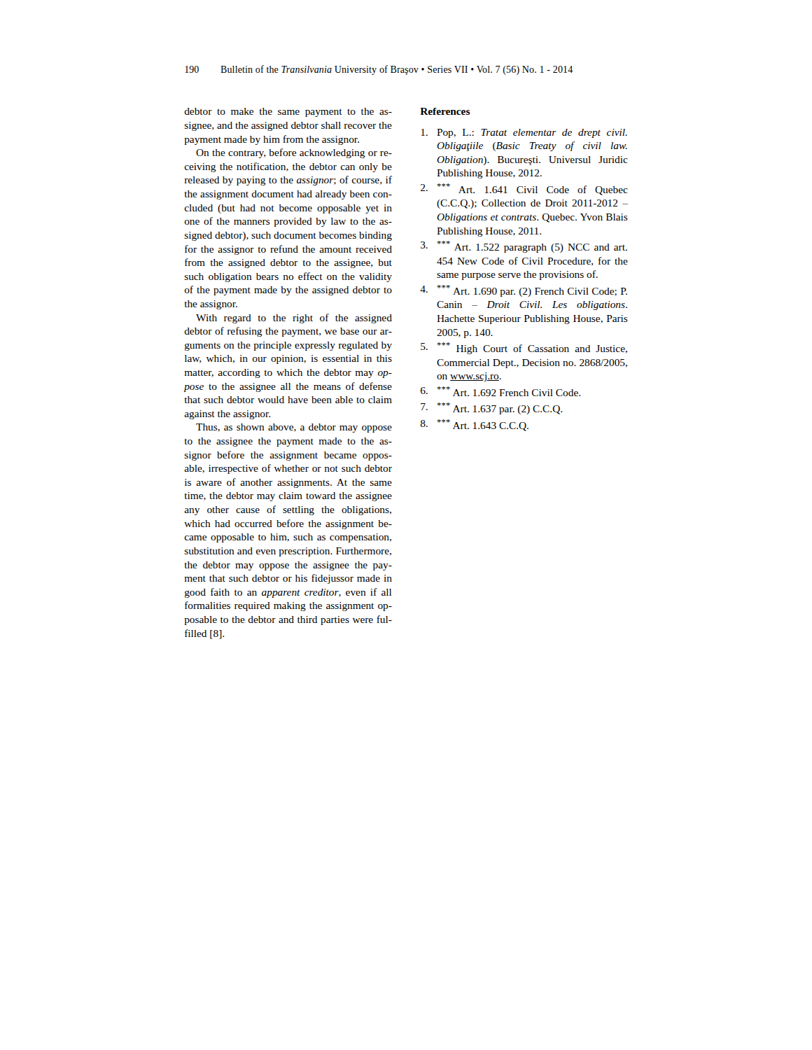190 Bulletin of the Transilvania University of Braşov • Series VII • Vol. 7 (56) No. 1 - 2014
debtor to make the same payment to the assignee, and the assigned debtor shall recover the payment made by him from the assignor.
On the contrary, before acknowledging or receiving the notification, the debtor can only be released by paying to the assignor; of course, if the assignment document had already been concluded (but had not become opposable yet in one of the manners provided by law to the assigned debtor), such document becomes binding for the assignor to refund the amount received from the assigned debtor to the assignee, but such obligation bears no effect on the validity of the payment made by the assigned debtor to the assignor.
With regard to the right of the assigned debtor of refusing the payment, we base our arguments on the principle expressly regulated by law, which, in our opinion, is essential in this matter, according to which the debtor may oppose to the assignee all the means of defense that such debtor would have been able to claim against the assignor.
Thus, as shown above, a debtor may oppose to the assignee the payment made to the assignor before the assignment became opposable, irrespective of whether or not such debtor is aware of another assignments. At the same time, the debtor may claim toward the assignee any other cause of settling the obligations, which had occurred before the assignment became opposable to him, such as compensation, substitution and even prescription. Furthermore, the debtor may oppose the assignee the payment that such debtor or his fidejussor made in good faith to an apparent creditor, even if all formalities required making the assignment opposable to the debtor and third parties were fulfilled [8].
References
Pop, L.: Tratat elementar de drept civil. Obligaţiile (Basic Treaty of civil law. Obligation). Bucureşti. Universul Juridic Publishing House, 2012.
*** Art. 1.641 Civil Code of Quebec (C.C.Q.); Collection de Droit 2011-2012 – Obligations et contrats. Quebec. Yvon Blais Publishing House, 2011.
*** Art. 1.522 paragraph (5) NCC and art. 454 New Code of Civil Procedure, for the same purpose serve the provisions of.
*** Art. 1.690 par. (2) French Civil Code; P. Canin – Droit Civil. Les obligations. Hachette Superiour Publishing House, Paris 2005, p. 140.
*** High Court of Cassation and Justice, Commercial Dept., Decision no. 2868/2005, on www.scj.ro.
*** Art. 1.692 French Civil Code.
*** Art. 1.637 par. (2) C.C.Q.
*** Art. 1.643 C.C.Q.